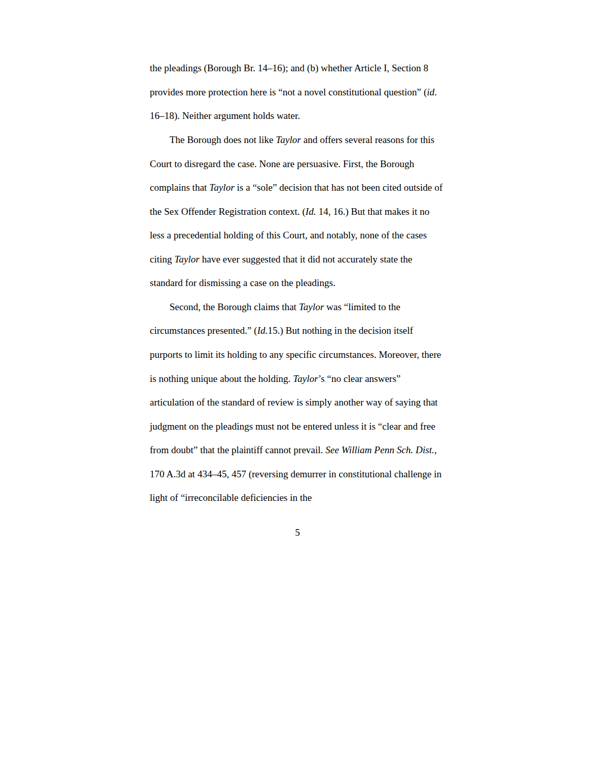the pleadings (Borough Br. 14–16); and (b) whether Article I, Section 8 provides more protection here is “not a novel constitutional question” (id. 16–18). Neither argument holds water.
The Borough does not like Taylor and offers several reasons for this Court to disregard the case. None are persuasive. First, the Borough complains that Taylor is a “sole” decision that has not been cited outside of the Sex Offender Registration context. (Id. 14, 16.) But that makes it no less a precedential holding of this Court, and notably, none of the cases citing Taylor have ever suggested that it did not accurately state the standard for dismissing a case on the pleadings.
Second, the Borough claims that Taylor was “limited to the circumstances presented.” (Id. 15.) But nothing in the decision itself purports to limit its holding to any specific circumstances. Moreover, there is nothing unique about the holding. Taylor’s “no clear answers” articulation of the standard of review is simply another way of saying that judgment on the pleadings must not be entered unless it is “clear and free from doubt” that the plaintiff cannot prevail. See William Penn Sch. Dist., 170 A.3d at 434–45, 457 (reversing demurrer in constitutional challenge in light of “irreconcilable deficiencies in the
5